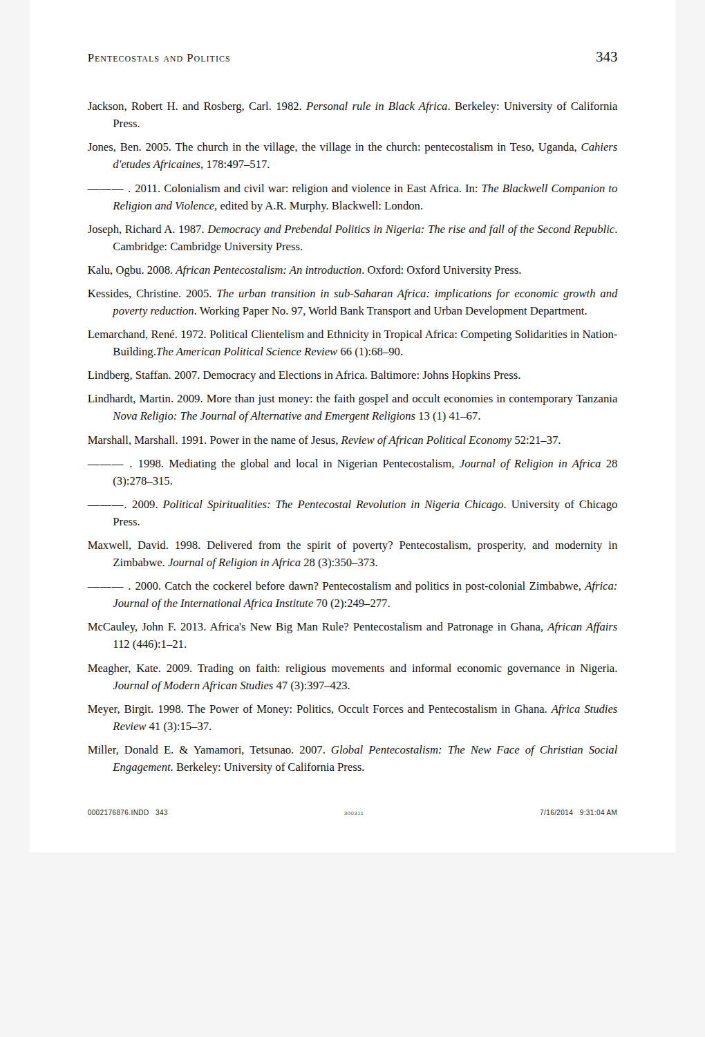Pentecostals and Politics 343
Jackson, Robert H. and Rosberg, Carl. 1982. Personal rule in Black Africa. Berkeley: University of California Press.
Jones, Ben. 2005. The church in the village, the village in the church: pentecostalism in Teso, Uganda, Cahiers d'etudes Africaines, 178:497–517.
——— . 2011. Colonialism and civil war: religion and violence in East Africa. In: The Blackwell Companion to Religion and Violence, edited by A.R. Murphy. Blackwell: London.
Joseph, Richard A. 1987. Democracy and Prebendal Politics in Nigeria: The rise and fall of the Second Republic. Cambridge: Cambridge University Press.
Kalu, Ogbu. 2008. African Pentecostalism: An introduction. Oxford: Oxford University Press.
Kessides, Christine. 2005. The urban transition in sub-Saharan Africa: implications for economic growth and poverty reduction. Working Paper No. 97, World Bank Transport and Urban Development Department.
Lemarchand, René. 1972. Political Clientelism and Ethnicity in Tropical Africa: Competing Solidarities in Nation-Building.The American Political Science Review 66 (1):68–90.
Lindberg, Staffan. 2007. Democracy and Elections in Africa. Baltimore: Johns Hopkins Press.
Lindhardt, Martin. 2009. More than just money: the faith gospel and occult economies in contemporary Tanzania Nova Religio: The Journal of Alternative and Emergent Religions 13 (1) 41–67.
Marshall, Marshall. 1991. Power in the name of Jesus, Review of African Political Economy 52:21–37.
——— . 1998. Mediating the global and local in Nigerian Pentecostalism, Journal of Religion in Africa 28 (3):278–315.
———. 2009. Political Spiritualities: The Pentecostal Revolution in Nigeria Chicago. University of Chicago Press.
Maxwell, David. 1998. Delivered from the spirit of poverty? Pentecostalism, prosperity, and modernity in Zimbabwe. Journal of Religion in Africa 28 (3):350–373.
——— . 2000. Catch the cockerel before dawn? Pentecostalism and politics in post-colonial Zimbabwe, Africa: Journal of the International Africa Institute 70 (2):249–277.
McCauley, John F. 2013. Africa's New Big Man Rule? Pentecostalism and Patronage in Ghana, African Affairs 112 (446):1–21.
Meagher, Kate. 2009. Trading on faith: religious movements and informal economic governance in Nigeria. Journal of Modern African Studies 47 (3):397–423.
Meyer, Birgit. 1998. The Power of Money: Politics, Occult Forces and Pentecostalism in Ghana. Africa Studies Review 41 (3):15–37.
Miller, Donald E. & Yamamori, Tetsunao. 2007. Global Pentecostalism: The New Face of Christian Social Engagement. Berkeley: University of California Press.
0002176876.INDD 343 300311 7/16/2014 9:31:04 AM